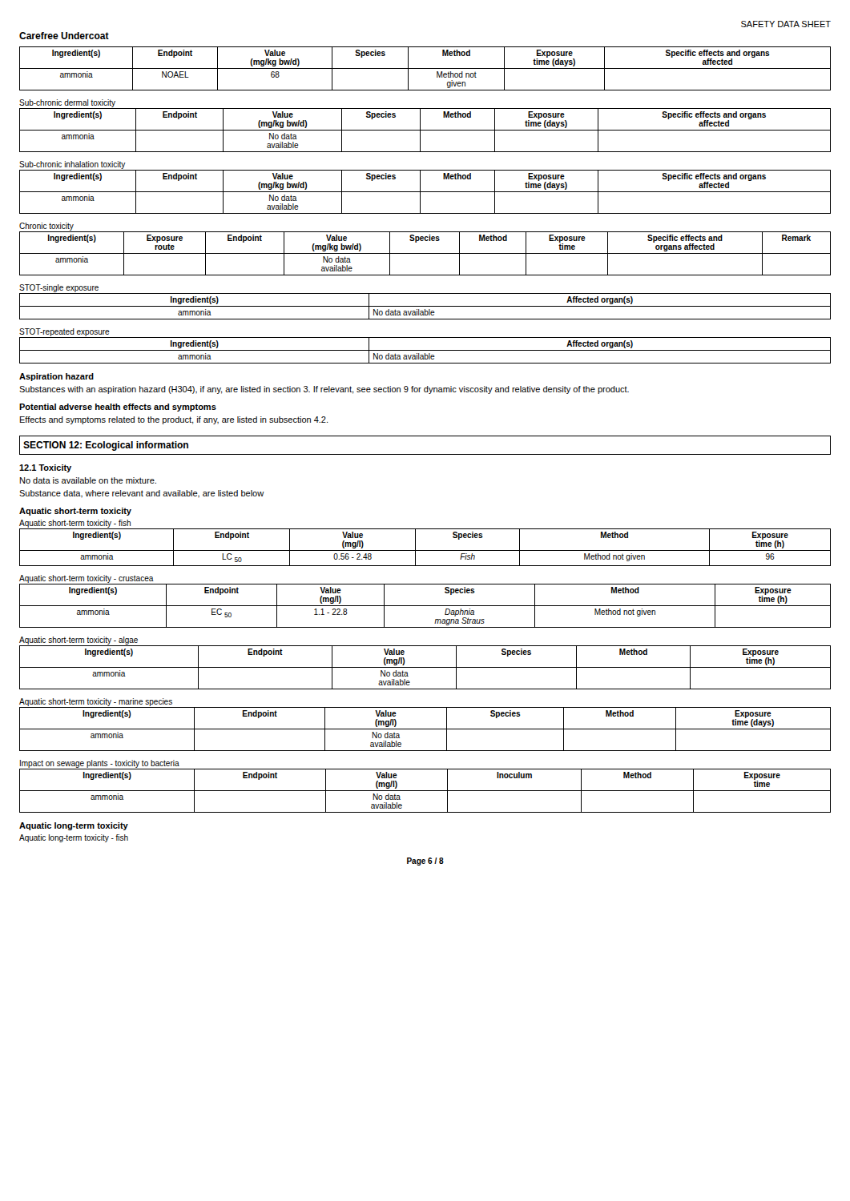SAFETY DATA SHEET
Carefree Undercoat
| Ingredient(s) | Endpoint | Value (mg/kg bw/d) | Species | Method | Exposure time (days) | Specific effects and organs affected |
| --- | --- | --- | --- | --- | --- | --- |
| ammonia | NOAEL | 68 | | Method not given | | |
Sub-chronic dermal toxicity
| Ingredient(s) | Endpoint | Value (mg/kg bw/d) | Species | Method | Exposure time (days) | Specific effects and organs affected |
| --- | --- | --- | --- | --- | --- | --- |
| ammonia | | No data available | | | | |
Sub-chronic inhalation toxicity
| Ingredient(s) | Endpoint | Value (mg/kg bw/d) | Species | Method | Exposure time (days) | Specific effects and organs affected |
| --- | --- | --- | --- | --- | --- | --- |
| ammonia | | No data available | | | | |
Chronic toxicity
| Ingredient(s) | Exposure route | Endpoint | Value (mg/kg bw/d) | Species | Method | Exposure time | Specific effects and organs affected | Remark |
| --- | --- | --- | --- | --- | --- | --- | --- | --- |
| ammonia | | | No data available | | | | | |
STOT-single exposure
| Ingredient(s) | Affected organ(s) |
| --- | --- |
| ammonia | No data available |
STOT-repeated exposure
| Ingredient(s) | Affected organ(s) |
| --- | --- |
| ammonia | No data available |
Aspiration hazard
Substances with an aspiration hazard (H304), if any, are listed in section 3. If relevant, see section 9 for dynamic viscosity and relative density of the product.
Potential adverse health effects and symptoms
Effects and symptoms related to the product, if any, are listed in subsection 4.2.
SECTION 12: Ecological information
12.1 Toxicity
No data is available on the mixture.
Substance data, where relevant and available, are listed below
Aquatic short-term toxicity
Aquatic short-term toxicity - fish
| Ingredient(s) | Endpoint | Value (mg/l) | Species | Method | Exposure time (h) |
| --- | --- | --- | --- | --- | --- |
| ammonia | LC 50 | 0.56 - 2.48 | Fish | Method not given | 96 |
Aquatic short-term toxicity - crustacea
| Ingredient(s) | Endpoint | Value (mg/l) | Species | Method | Exposure time (h) |
| --- | --- | --- | --- | --- | --- |
| ammonia | EC 50 | 1.1 - 22.8 | Daphnia magna Straus | Method not given | |
Aquatic short-term toxicity - algae
| Ingredient(s) | Endpoint | Value (mg/l) | Species | Method | Exposure time (h) |
| --- | --- | --- | --- | --- | --- |
| ammonia | | No data available | | | |
Aquatic short-term toxicity - marine species
| Ingredient(s) | Endpoint | Value (mg/l) | Species | Method | Exposure time (days) |
| --- | --- | --- | --- | --- | --- |
| ammonia | | No data available | | | |
Impact on sewage plants - toxicity to bacteria
| Ingredient(s) | Endpoint | Value (mg/l) | Inoculum | Method | Exposure time |
| --- | --- | --- | --- | --- | --- |
| ammonia | | No data available | | | |
Aquatic long-term toxicity
Aquatic long-term toxicity - fish
Page 6 / 8